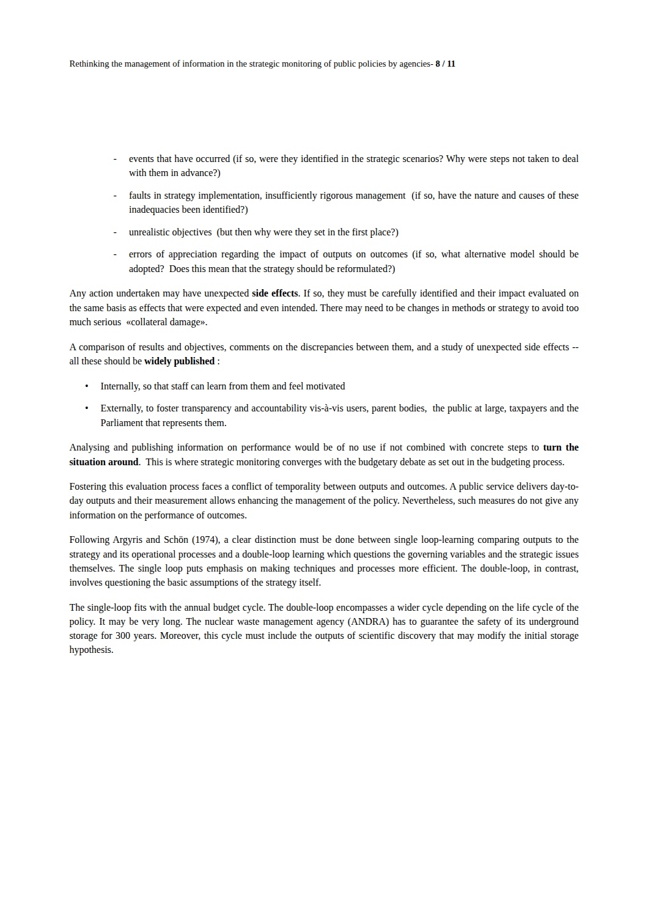Rethinking the management of information in the strategic monitoring of public policies by agencies- 8 / 11
events that have occurred (if so, were they identified in the strategic scenarios? Why were steps not taken to deal with them in advance?)
faults in strategy implementation, insufficiently rigorous management (if so, have the nature and causes of these inadequacies been identified?)
unrealistic objectives (but then why were they set in the first place?)
errors of appreciation regarding the impact of outputs on outcomes (if so, what alternative model should be adopted? Does this mean that the strategy should be reformulated?)
Any action undertaken may have unexpected side effects. If so, they must be carefully identified and their impact evaluated on the same basis as effects that were expected and even intended. There may need to be changes in methods or strategy to avoid too much serious «collateral damage».
A comparison of results and objectives, comments on the discrepancies between them, and a study of unexpected side effects -- all these should be widely published :
Internally, so that staff can learn from them and feel motivated
Externally, to foster transparency and accountability vis-à-vis users, parent bodies, the public at large, taxpayers and the Parliament that represents them.
Analysing and publishing information on performance would be of no use if not combined with concrete steps to turn the situation around. This is where strategic monitoring converges with the budgetary debate as set out in the budgeting process.
Fostering this evaluation process faces a conflict of temporality between outputs and outcomes. A public service delivers day-to-day outputs and their measurement allows enhancing the management of the policy. Nevertheless, such measures do not give any information on the performance of outcomes.
Following Argyris and Schön (1974), a clear distinction must be done between single loop-learning comparing outputs to the strategy and its operational processes and a double-loop learning which questions the governing variables and the strategic issues themselves. The single loop puts emphasis on making techniques and processes more efficient. The double-loop, in contrast, involves questioning the basic assumptions of the strategy itself.
The single-loop fits with the annual budget cycle. The double-loop encompasses a wider cycle depending on the life cycle of the policy. It may be very long. The nuclear waste management agency (ANDRA) has to guarantee the safety of its underground storage for 300 years. Moreover, this cycle must include the outputs of scientific discovery that may modify the initial storage hypothesis.